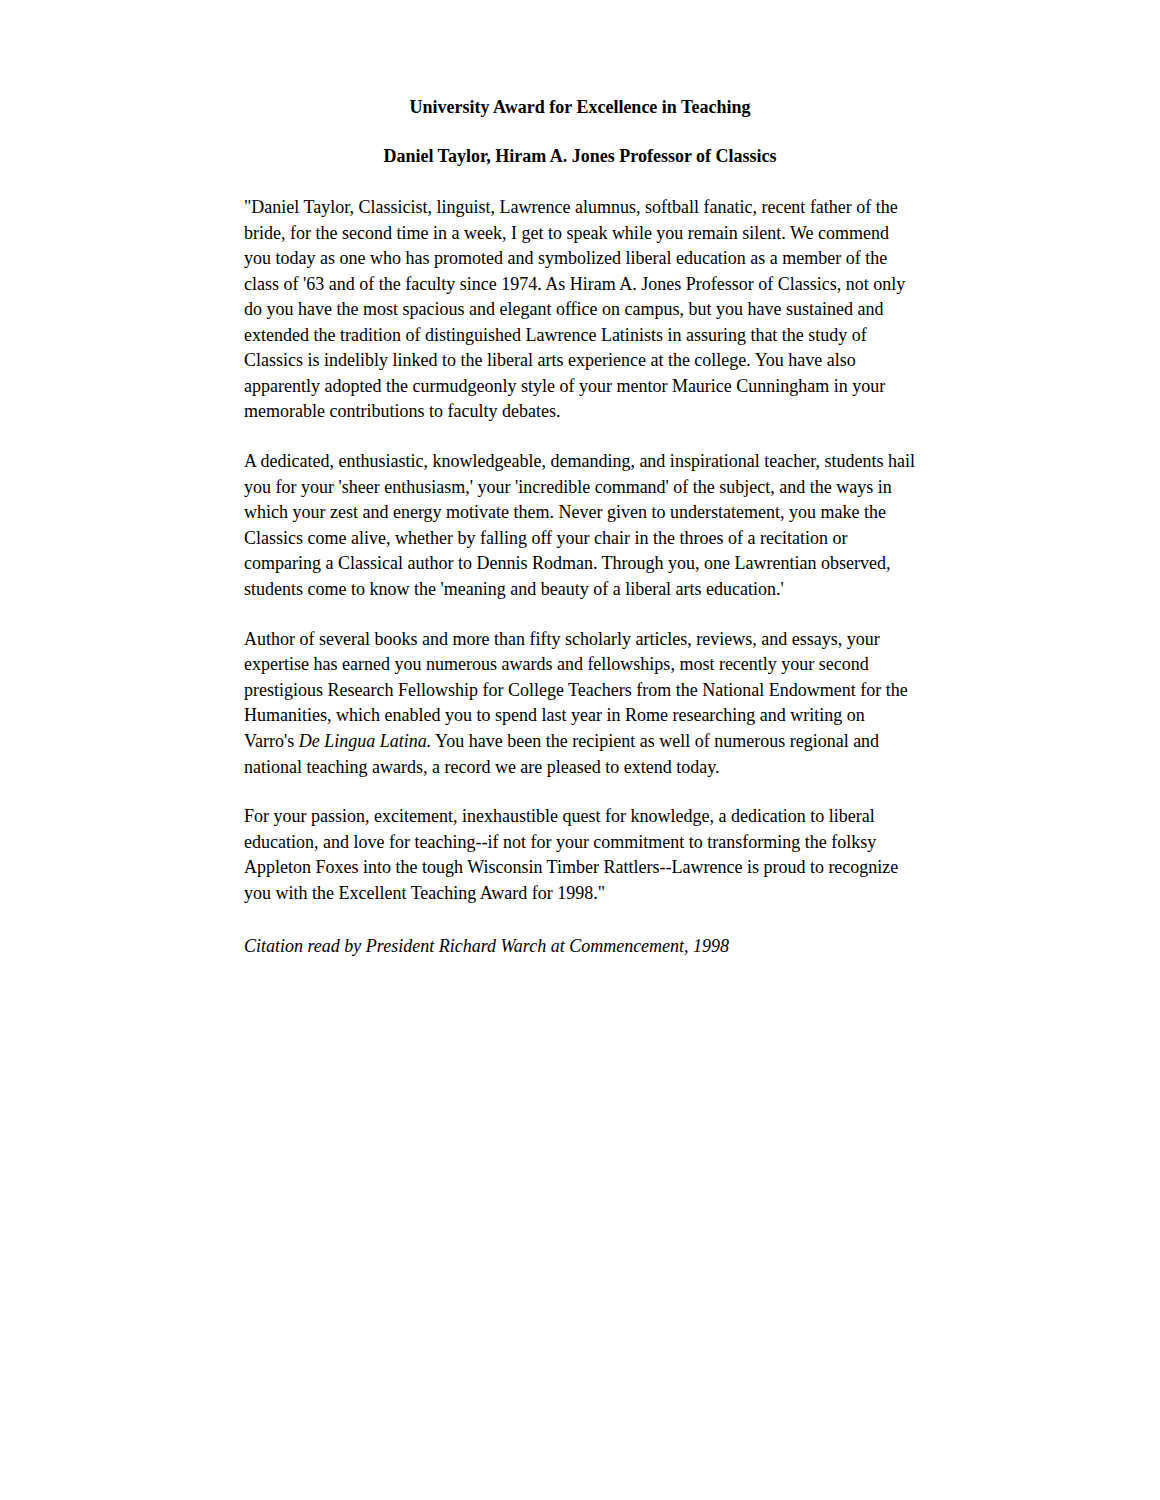University Award for Excellence in Teaching
Daniel Taylor, Hiram A. Jones Professor of Classics
"Daniel Taylor, Classicist, linguist, Lawrence alumnus, softball fanatic, recent father of the bride, for the second time in a week, I get to speak while you remain silent. We commend you today as one who has promoted and symbolized liberal education as a member of the class of '63 and of the faculty since 1974. As Hiram A. Jones Professor of Classics, not only do you have the most spacious and elegant office on campus, but you have sustained and extended the tradition of distinguished Lawrence Latinists in assuring that the study of Classics is indelibly linked to the liberal arts experience at the college. You have also apparently adopted the curmudgeonly style of your mentor Maurice Cunningham in your memorable contributions to faculty debates.
A dedicated, enthusiastic, knowledgeable, demanding, and inspirational teacher, students hail you for your 'sheer enthusiasm,' your 'incredible command' of the subject, and the ways in which your zest and energy motivate them. Never given to understatement, you make the Classics come alive, whether by falling off your chair in the throes of a recitation or comparing a Classical author to Dennis Rodman. Through you, one Lawrentian observed, students come to know the 'meaning and beauty of a liberal arts education.'
Author of several books and more than fifty scholarly articles, reviews, and essays, your expertise has earned you numerous awards and fellowships, most recently your second prestigious Research Fellowship for College Teachers from the National Endowment for the Humanities, which enabled you to spend last year in Rome researching and writing on Varro's De Lingua Latina. You have been the recipient as well of numerous regional and national teaching awards, a record we are pleased to extend today.
For your passion, excitement, inexhaustible quest for knowledge, a dedication to liberal education, and love for teaching--if not for your commitment to transforming the folksy Appleton Foxes into the tough Wisconsin Timber Rattlers--Lawrence is proud to recognize you with the Excellent Teaching Award for 1998."
Citation read by President Richard Warch at Commencement, 1998